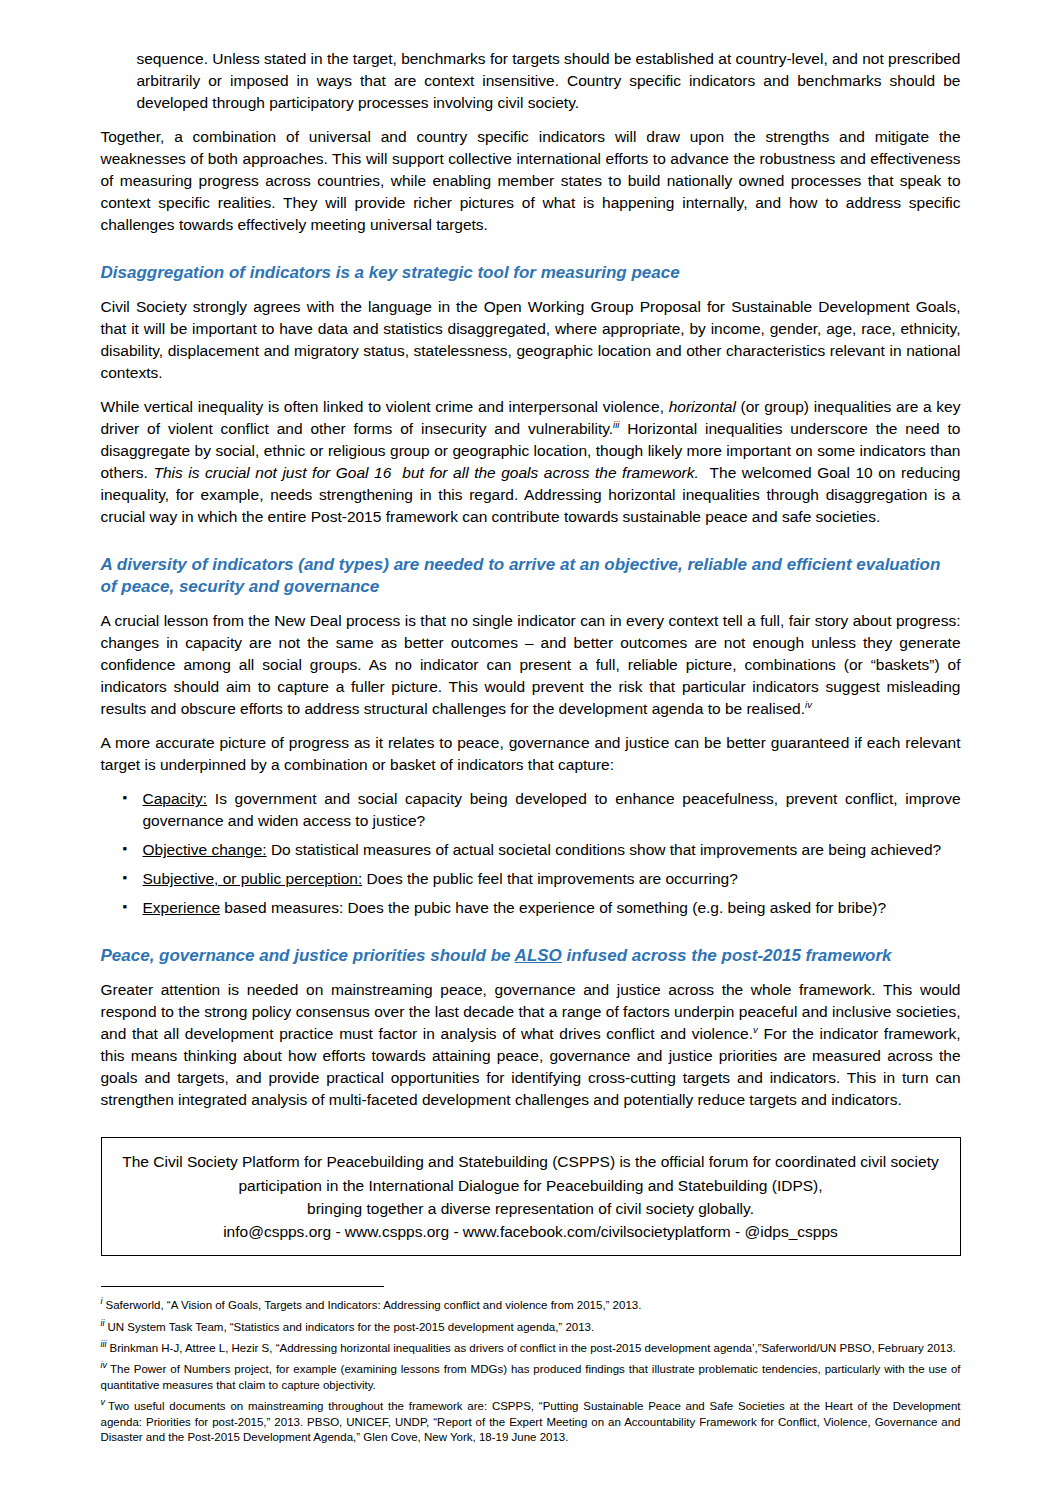sequence. Unless stated in the target, benchmarks for targets should be established at country-level, and not prescribed arbitrarily or imposed in ways that are context insensitive. Country specific indicators and benchmarks should be developed through participatory processes involving civil society.
Together, a combination of universal and country specific indicators will draw upon the strengths and mitigate the weaknesses of both approaches. This will support collective international efforts to advance the robustness and effectiveness of measuring progress across countries, while enabling member states to build nationally owned processes that speak to context specific realities. They will provide richer pictures of what is happening internally, and how to address specific challenges towards effectively meeting universal targets.
Disaggregation of indicators is a key strategic tool for measuring peace
Civil Society strongly agrees with the language in the Open Working Group Proposal for Sustainable Development Goals, that it will be important to have data and statistics disaggregated, where appropriate, by income, gender, age, race, ethnicity, disability, displacement and migratory status, statelessness, geographic location and other characteristics relevant in national contexts.
While vertical inequality is often linked to violent crime and interpersonal violence, horizontal (or group) inequalities are a key driver of violent conflict and other forms of insecurity and vulnerability.iii Horizontal inequalities underscore the need to disaggregate by social, ethnic or religious group or geographic location, though likely more important on some indicators than others. This is crucial not just for Goal 16 but for all the goals across the framework. The welcomed Goal 10 on reducing inequality, for example, needs strengthening in this regard. Addressing horizontal inequalities through disaggregation is a crucial way in which the entire Post-2015 framework can contribute towards sustainable peace and safe societies.
A diversity of indicators (and types) are needed to arrive at an objective, reliable and efficient evaluation of peace, security and governance
A crucial lesson from the New Deal process is that no single indicator can in every context tell a full, fair story about progress: changes in capacity are not the same as better outcomes – and better outcomes are not enough unless they generate confidence among all social groups. As no indicator can present a full, reliable picture, combinations (or “baskets”) of indicators should aim to capture a fuller picture. This would prevent the risk that particular indicators suggest misleading results and obscure efforts to address structural challenges for the development agenda to be realised.iv
A more accurate picture of progress as it relates to peace, governance and justice can be better guaranteed if each relevant target is underpinned by a combination or basket of indicators that capture:
Capacity: Is government and social capacity being developed to enhance peacefulness, prevent conflict, improve governance and widen access to justice?
Objective change: Do statistical measures of actual societal conditions show that improvements are being achieved?
Subjective, or public perception: Does the public feel that improvements are occurring?
Experience based measures: Does the pubic have the experience of something (e.g. being asked for bribe)?
Peace, governance and justice priorities should be ALSO infused across the post-2015 framework
Greater attention is needed on mainstreaming peace, governance and justice across the whole framework. This would respond to the strong policy consensus over the last decade that a range of factors underpin peaceful and inclusive societies, and that all development practice must factor in analysis of what drives conflict and violence.v For the indicator framework, this means thinking about how efforts towards attaining peace, governance and justice priorities are measured across the goals and targets, and provide practical opportunities for identifying cross-cutting targets and indicators. This in turn can strengthen integrated analysis of multi-faceted development challenges and potentially reduce targets and indicators.
The Civil Society Platform for Peacebuilding and Statebuilding (CSPPS) is the official forum for coordinated civil society participation in the International Dialogue for Peacebuilding and Statebuilding (IDPS),
bringing together a diverse representation of civil society globally.
info@cspps.org - www.cspps.org - www.facebook.com/civilsocietyplatform - @idps_cspps
i Saferworld, “A Vision of Goals, Targets and Indicators: Addressing conflict and violence from 2015,” 2013.
ii UN System Task Team, “Statistics and indicators for the post-2015 development agenda,” 2013.
iii Brinkman H-J, Attree L, Hezir S, “Addressing horizontal inequalities as drivers of conflict in the post-2015 development agenda’,”Saferworld/UN PBSO, February 2013.
iv The Power of Numbers project, for example (examining lessons from MDGs) has produced findings that illustrate problematic tendencies, particularly with the use of quantitative measures that claim to capture objectivity.
v Two useful documents on mainstreaming throughout the framework are: CSPPS, “Putting Sustainable Peace and Safe Societies at the Heart of the Development agenda: Priorities for post-2015,” 2013. PBSO, UNICEF, UNDP, “Report of the Expert Meeting on an Accountability Framework for Conflict, Violence, Governance and Disaster and the Post-2015 Development Agenda,” Glen Cove, New York, 18-19 June 2013.